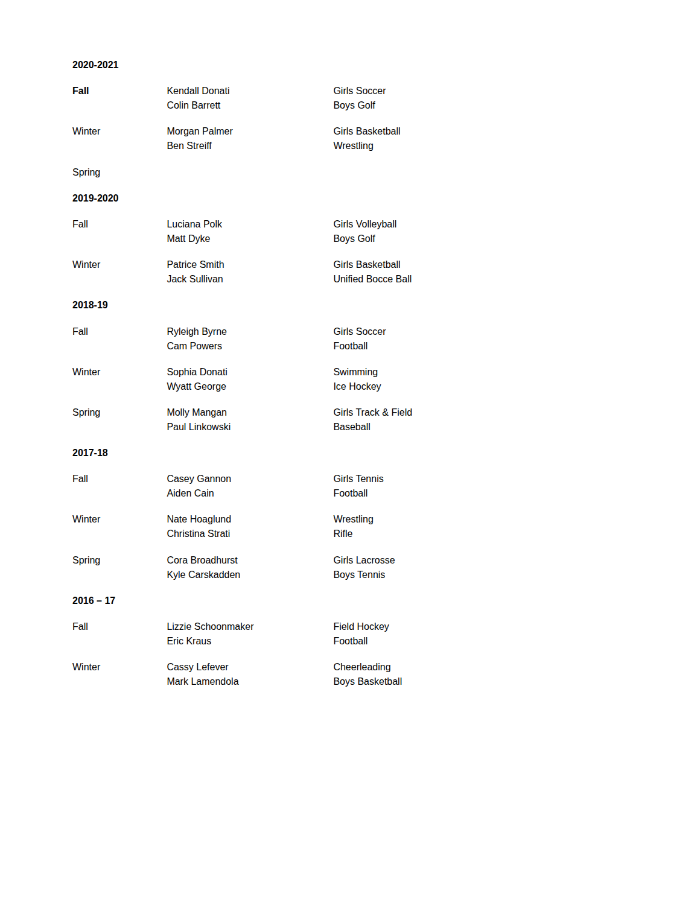2020-2021
| Fall | Kendall Donati | Girls Soccer |
| | Colin Barrett | Boys Golf |
| Winter | Morgan Palmer | Girls Basketball |
| | Ben Streiff | Wrestling |
| Spring | | |
2019-2020
| Fall | Luciana Polk | Girls Volleyball |
| | Matt Dyke | Boys Golf |
| Winter | Patrice Smith | Girls Basketball |
| | Jack Sullivan | Unified Bocce Ball |
2018-19
| Fall | Ryleigh Byrne | Girls Soccer |
| | Cam Powers | Football |
| Winter | Sophia Donati | Swimming |
| | Wyatt George | Ice Hockey |
| Spring | Molly Mangan | Girls Track & Field |
| | Paul Linkowski | Baseball |
2017-18
| Fall | Casey Gannon | Girls Tennis |
| | Aiden Cain | Football |
| Winter | Nate Hoaglund | Wrestling |
| | Christina Strati | Rifle |
| Spring | Cora Broadhurst | Girls Lacrosse |
| | Kyle Carskadden | Boys Tennis |
2016 – 17
| Fall | Lizzie Schoonmaker | Field Hockey |
| | Eric Kraus | Football |
| Winter | Cassy Lefever | Cheerleading |
| | Mark Lamendola | Boys Basketball |